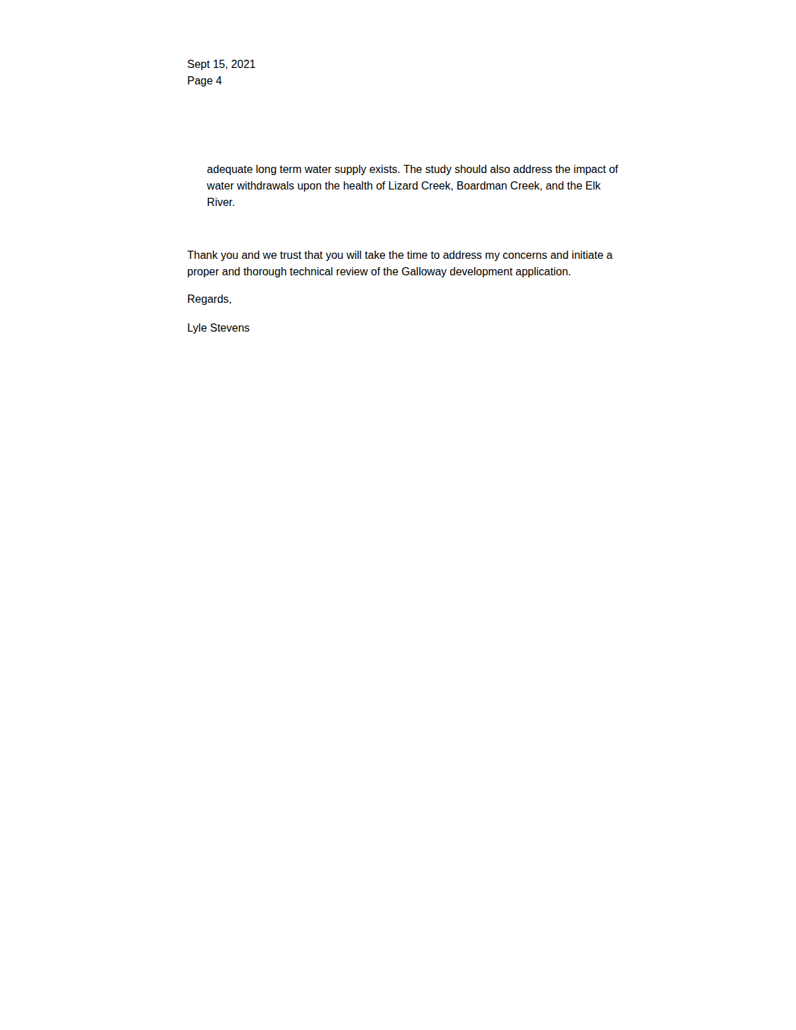Sept 15, 2021
Page 4
adequate long term water supply exists. The study should also address the impact of water withdrawals upon the health of Lizard Creek, Boardman Creek, and the Elk River.
Thank you and we trust that you will take the time to address my concerns and initiate a proper and thorough technical review of the Galloway development application.
Regards,
Lyle Stevens